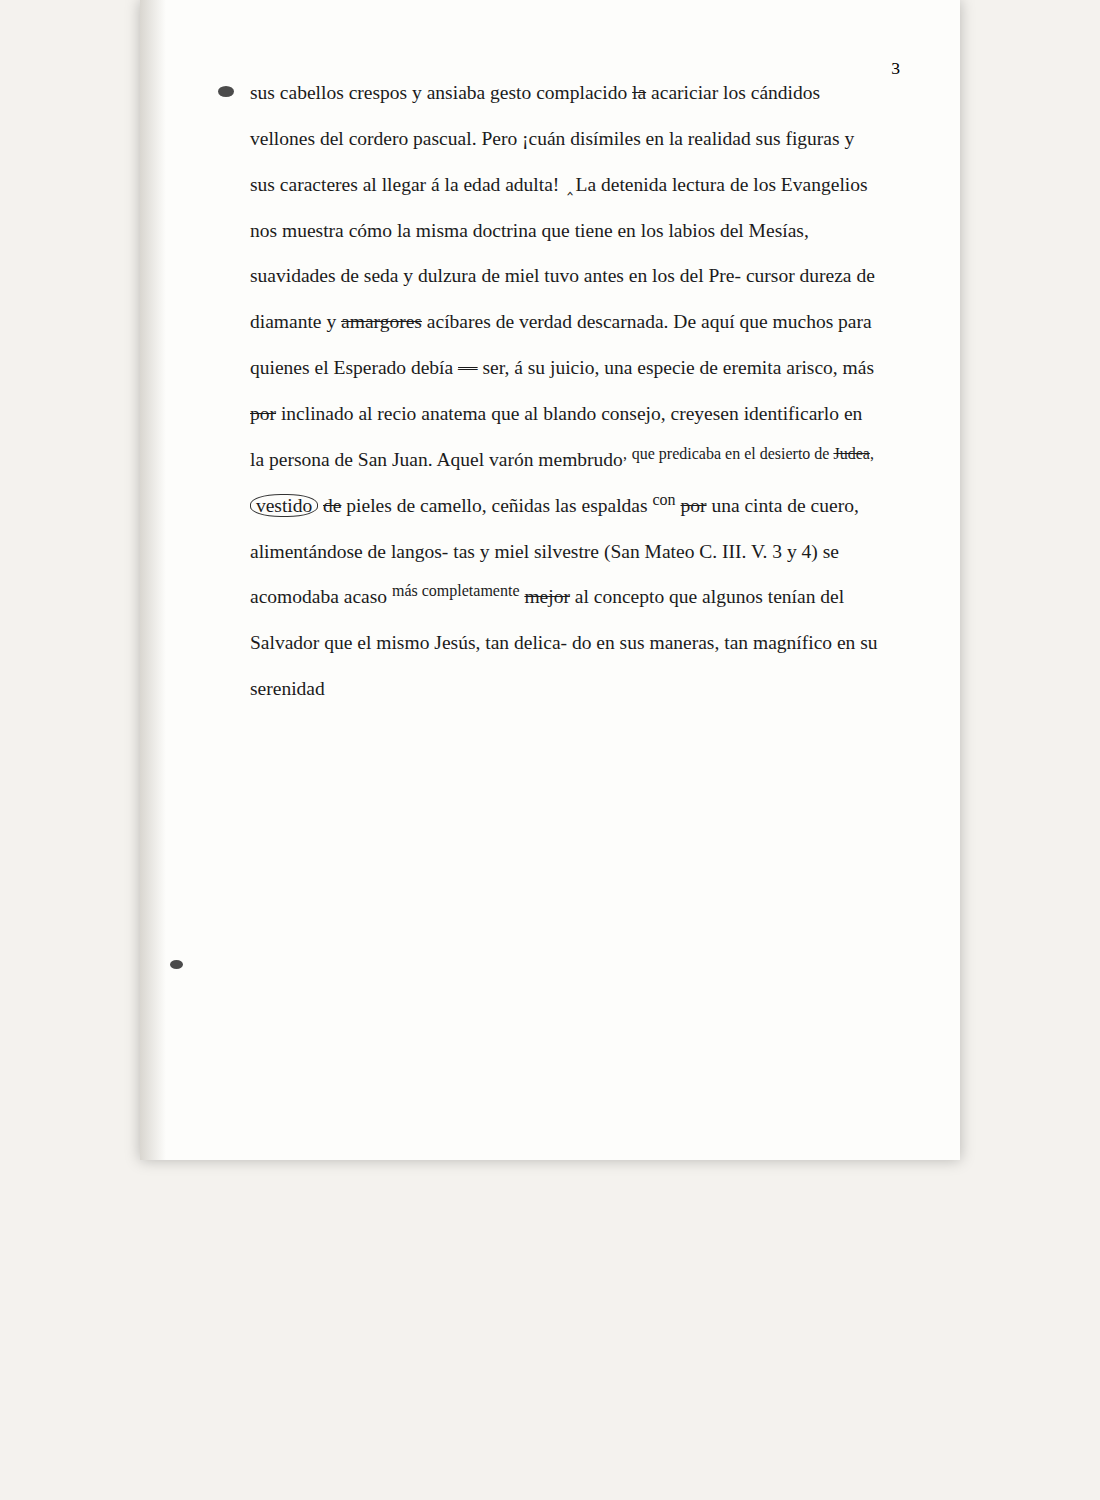3
sus cabellos crespos y ansiaba gesto complacido la acariciar los cándidos vellones del cordero pascual. Pero ¡cuán disímiles en la realidad sus figuras y sus caracteres al llegar á la edad adulta! La detenida lectura de los Evangelios nos muestra cómo la misma doctrina que tiene en los labios del Mesías, suavidades de seda y dulzura de miel tuvo antes en los del Pre- cursor dureza de diamante y amargores acíbares de verdad descarnada. De aquí que muchos para quienes el Esperado debía — ser, á su juicio, una especie de eremita arisco, más por inclinado al recio anatema que al blando consejo, creyesen identificarlo en la persona de San Juan. Aquel varón membrudo, que predicaba en el desierto de Judea, vestido de pieles de camello, ceñidas las espaldas con por una cinta de cuero, alimentándose de langos- tas y miel silvestre (San Mateo C. III. V. 3 y 4) se acomodaba acaso más completamente mejor al concepto que algunos tenían del Salvador que el mismo Jesús, tan delica- do en sus maneras, tan magnífico en su serenidad